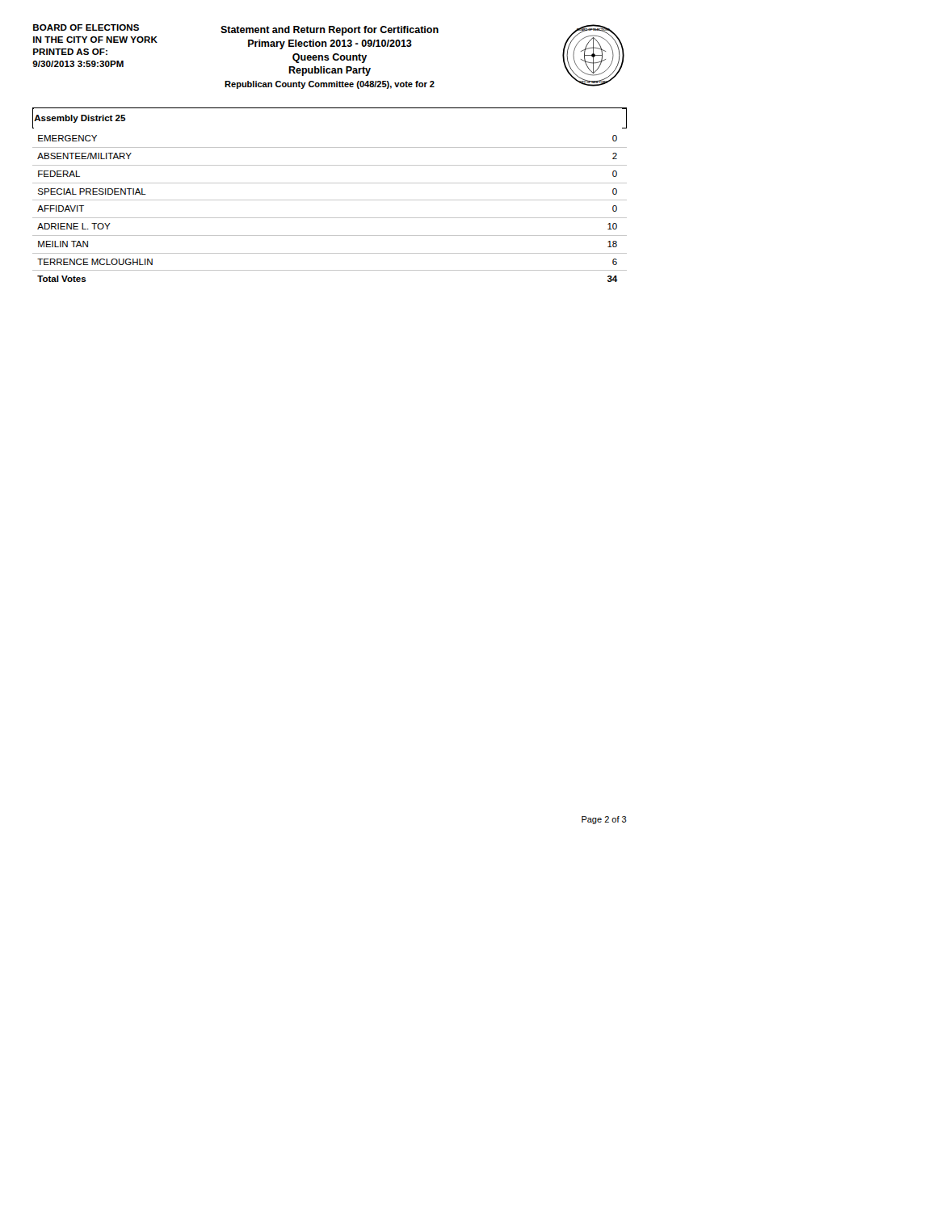BOARD OF ELECTIONS
IN THE CITY OF NEW YORK
PRINTED AS OF:
9/30/2013 3:59:30PM
Statement and Return Report for Certification
Primary Election 2013 - 09/10/2013
Queens County
Republican Party
Republican County Committee (048/25), vote for 2
BOARD OF ELECTIONS CITY OF NEW YORK
Assembly District 25
| EMERGENCY | 0 |
| ABSENTEE/MILITARY | 2 |
| FEDERAL | 0 |
| SPECIAL PRESIDENTIAL | 0 |
| AFFIDAVIT | 0 |
| ADRIENE L. TOY | 10 |
| MEILIN TAN | 18 |
| TERRENCE MCLOUGHLIN | 6 |
| Total Votes | 34 |
Page 2 of 3